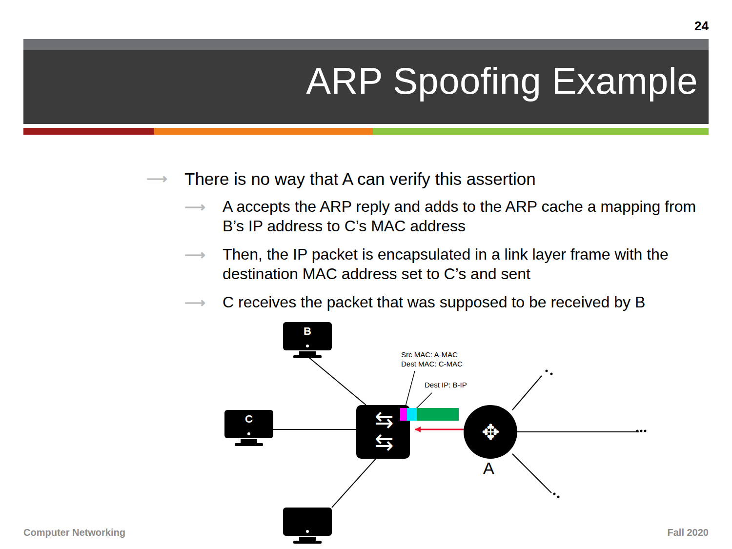24
ARP Spoofing Example
⟶There is no way that A can verify this assertion
⟶A accepts the ARP reply and adds to the ARP cache a mapping from B’s IP address to C’s MAC address
⟶Then, the IP packet is encapsulated in a link layer frame with the destination MAC address set to C’s and sent
⟶C receives the packet that was supposed to be received by B
B
C
⇆
⇆
✥
A
Src MAC: A-MAC
Dest MAC: C-MAC
Dest IP: B-IP
Computer Networking
Fall 2020